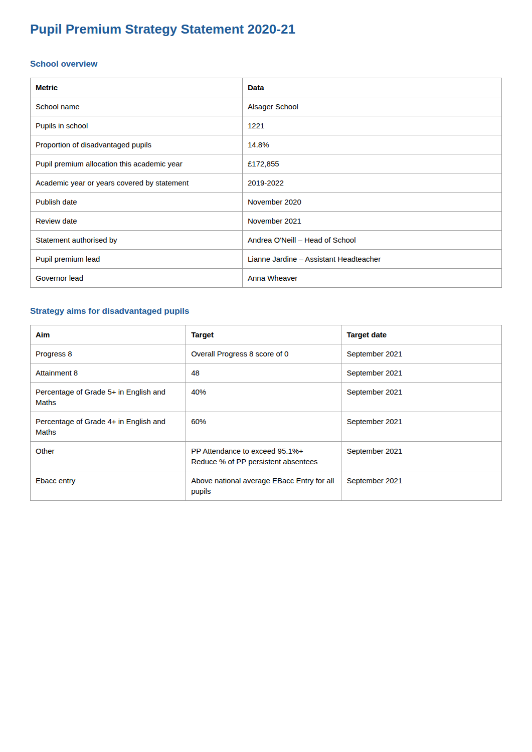Pupil Premium Strategy Statement 2020-21
School overview
| Metric | Data |
| --- | --- |
| School name | Alsager School |
| Pupils in school | 1221 |
| Proportion of disadvantaged pupils | 14.8% |
| Pupil premium allocation this academic year | £172,855 |
| Academic year or years covered by statement | 2019-2022 |
| Publish date | November 2020 |
| Review date | November 2021 |
| Statement authorised by | Andrea O'Neill – Head of School |
| Pupil premium lead | Lianne Jardine – Assistant Headteacher |
| Governor lead | Anna Wheaver |
Strategy aims for disadvantaged pupils
| Aim | Target | Target date |
| --- | --- | --- |
| Progress 8 | Overall Progress 8 score of 0 | September 2021 |
| Attainment 8 | 48 | September 2021 |
| Percentage of Grade 5+ in English and Maths | 40% | September 2021 |
| Percentage of Grade 4+ in English and Maths | 60% | September 2021 |
| Other | PP Attendance to exceed 95.1%+ Reduce % of PP persistent absentees | September 2021 |
| Ebacc entry | Above national average EBacc Entry for all pupils | September 2021 |